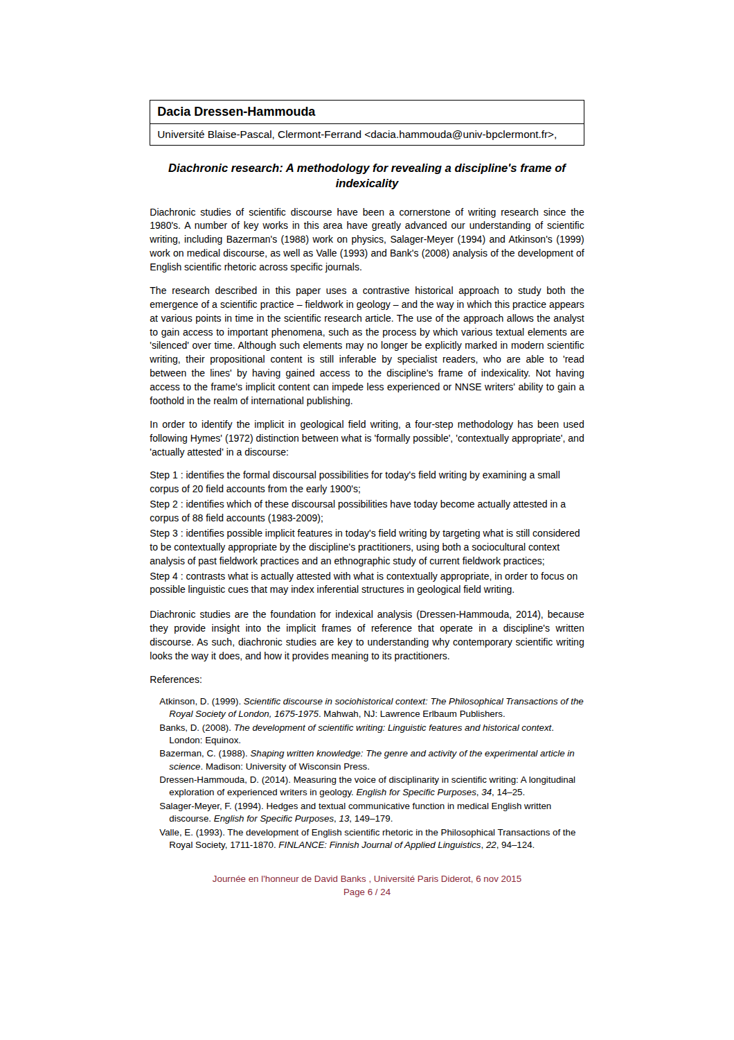Dacia Dressen-Hammouda
Université Blaise-Pascal, Clermont-Ferrand <dacia.hammouda@univ-bpclermont.fr>,
Diachronic research: A methodology for revealing a discipline's frame of indexicality
Diachronic studies of scientific discourse have been a cornerstone of writing research since the 1980's. A number of key works in this area have greatly advanced our understanding of scientific writing, including Bazerman's (1988) work on physics, Salager-Meyer (1994) and Atkinson's (1999) work on medical discourse, as well as Valle (1993) and Bank's (2008) analysis of the development of English scientific rhetoric across specific journals.
The research described in this paper uses a contrastive historical approach to study both the emergence of a scientific practice – fieldwork in geology – and the way in which this practice appears at various points in time in the scientific research article. The use of the approach allows the analyst to gain access to important phenomena, such as the process by which various textual elements are 'silenced' over time. Although such elements may no longer be explicitly marked in modern scientific writing, their propositional content is still inferable by specialist readers, who are able to 'read between the lines' by having gained access to the discipline's frame of indexicality. Not having access to the frame's implicit content can impede less experienced or NNSE writers' ability to gain a foothold in the realm of international publishing.
In order to identify the implicit in geological field writing, a four-step methodology has been used following Hymes' (1972) distinction between what is 'formally possible', 'contextually appropriate', and 'actually attested' in a discourse:
Step 1 : identifies the formal discoursal possibilities for today's field writing by examining a small corpus of 20 field accounts from the early 1900's;
Step 2 : identifies which of these discoursal possibilities have today become actually attested in a corpus of 88 field accounts (1983-2009);
Step 3 : identifies possible implicit features in today's field writing by targeting what is still considered to be contextually appropriate by the discipline's practitioners, using both a sociocultural context analysis of past fieldwork practices and an ethnographic study of current fieldwork practices;
Step 4 : contrasts what is actually attested with what is contextually appropriate, in order to focus on possible linguistic cues that may index inferential structures in geological field writing.
Diachronic studies are the foundation for indexical analysis (Dressen-Hammouda, 2014), because they provide insight into the implicit frames of reference that operate in a discipline's written discourse. As such, diachronic studies are key to understanding why contemporary scientific writing looks the way it does, and how it provides meaning to its practitioners.
References:
Atkinson, D. (1999). Scientific discourse in sociohistorical context: The Philosophical Transactions of the Royal Society of London, 1675-1975. Mahwah, NJ: Lawrence Erlbaum Publishers.
Banks, D. (2008). The development of scientific writing: Linguistic features and historical context. London: Equinox.
Bazerman, C. (1988). Shaping written knowledge: The genre and activity of the experimental article in science. Madison: University of Wisconsin Press.
Dressen-Hammouda, D. (2014). Measuring the voice of disciplinarity in scientific writing: A longitudinal exploration of experienced writers in geology. English for Specific Purposes, 34, 14–25.
Salager-Meyer, F. (1994). Hedges and textual communicative function in medical English written discourse. English for Specific Purposes, 13, 149–179.
Valle, E. (1993). The development of English scientific rhetoric in the Philosophical Transactions of the Royal Society, 1711-1870. FINLANCE: Finnish Journal of Applied Linguistics, 22, 94–124.
Journée en l'honneur de David Banks , Université Paris Diderot, 6 nov 2015
Page 6 / 24